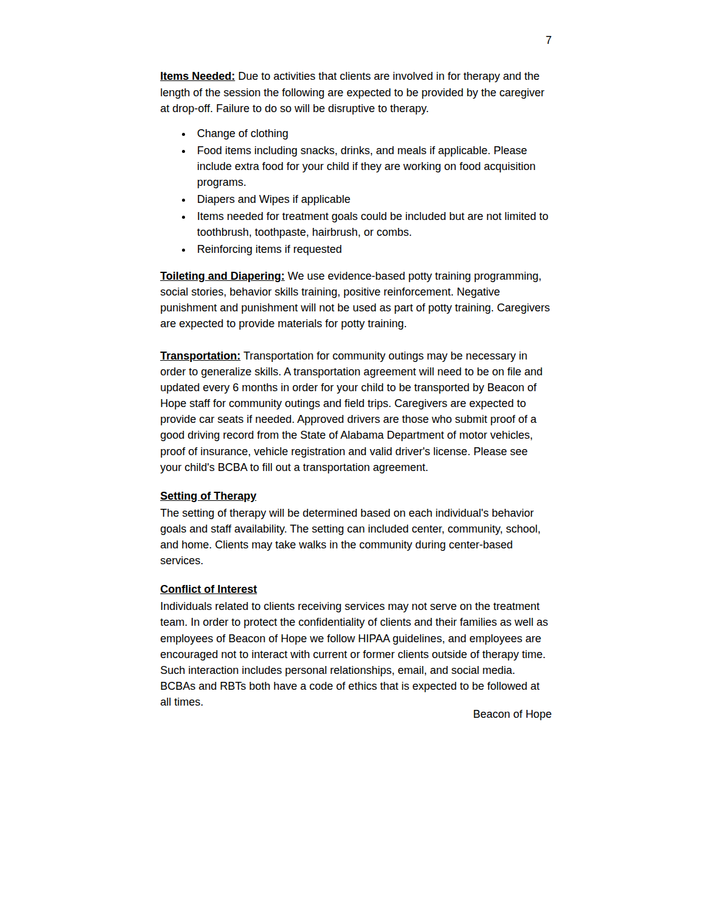7
Items Needed: Due to activities that clients are involved in for therapy and the length of the session the following are expected to be provided by the caregiver at drop-off. Failure to do so will be disruptive to therapy.
Change of clothing
Food items including snacks, drinks, and meals if applicable. Please include extra food for your child if they are working on food acquisition programs.
Diapers and Wipes if applicable
Items needed for treatment goals could be included but are not limited to toothbrush, toothpaste, hairbrush, or combs.
Reinforcing items if requested
Toileting and Diapering: We use evidence-based potty training programming, social stories, behavior skills training, positive reinforcement. Negative punishment and punishment will not be used as part of potty training. Caregivers are expected to provide materials for potty training.
Transportation: Transportation for community outings may be necessary in order to generalize skills. A transportation agreement will need to be on file and updated every 6 months in order for your child to be transported by Beacon of Hope staff for community outings and field trips. Caregivers are expected to provide car seats if needed. Approved drivers are those who submit proof of a good driving record from the State of Alabama Department of motor vehicles, proof of insurance, vehicle registration and valid driver's license. Please see your child's BCBA to fill out a transportation agreement.
Setting of Therapy
The setting of therapy will be determined based on each individual's behavior goals and staff availability. The setting can included center, community, school, and home. Clients may take walks in the community during center-based services.
Conflict of Interest
Individuals related to clients receiving services may not serve on the treatment team. In order to protect the confidentiality of clients and their families as well as employees of Beacon of Hope we follow HIPAA guidelines, and employees are encouraged not to interact with current or former clients outside of therapy time. Such interaction includes personal relationships, email, and social media. BCBAs and RBTs both have a code of ethics that is expected to be followed at all times.
Beacon of Hope